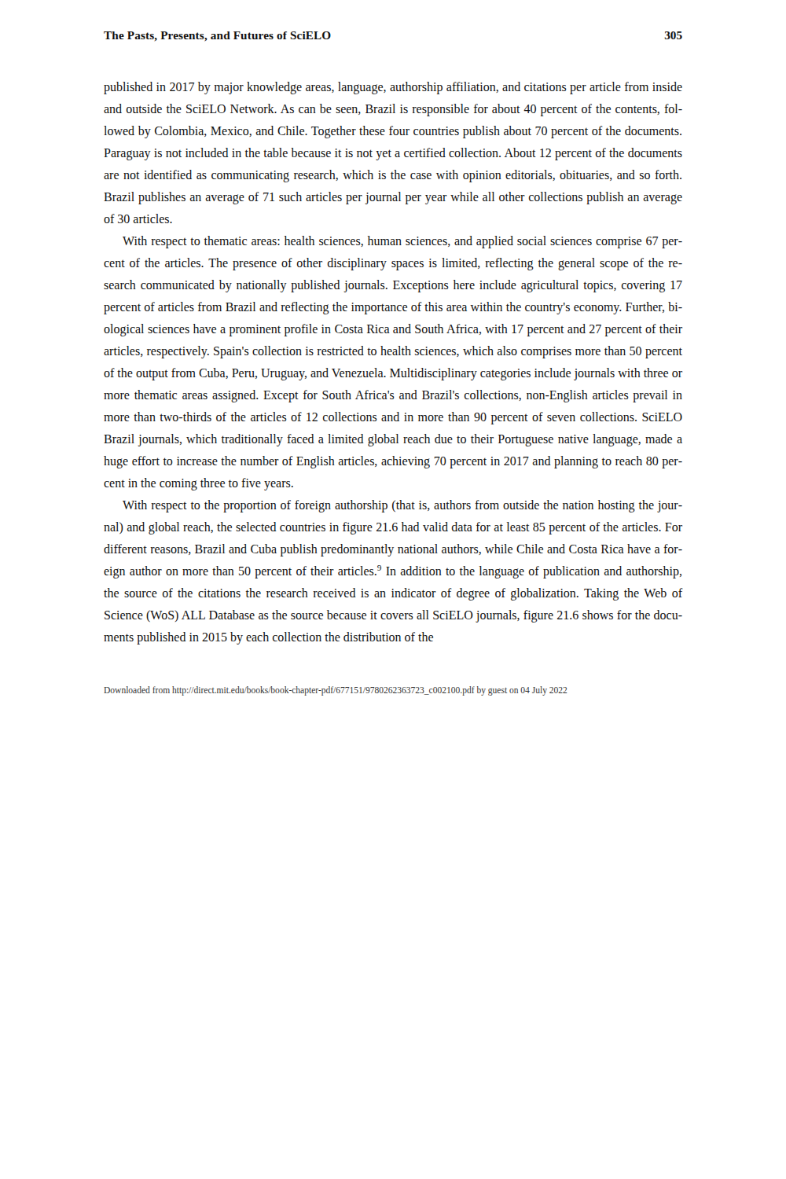The Pasts, Presents, and Futures of SciELO 305
published in 2017 by major knowledge areas, language, authorship affiliation, and citations per article from inside and outside the SciELO Network. As can be seen, Brazil is responsible for about 40 percent of the contents, followed by Colombia, Mexico, and Chile. Together these four countries publish about 70 percent of the documents. Paraguay is not included in the table because it is not yet a certified collection. About 12 percent of the documents are not identified as communicating research, which is the case with opinion editorials, obituaries, and so forth. Brazil publishes an average of 71 such articles per journal per year while all other collections publish an average of 30 articles.
With respect to thematic areas: health sciences, human sciences, and applied social sciences comprise 67 percent of the articles. The presence of other disciplinary spaces is limited, reflecting the general scope of the research communicated by nationally published journals. Exceptions here include agricultural topics, covering 17 percent of articles from Brazil and reflecting the importance of this area within the country's economy. Further, biological sciences have a prominent profile in Costa Rica and South Africa, with 17 percent and 27 percent of their articles, respectively. Spain's collection is restricted to health sciences, which also comprises more than 50 percent of the output from Cuba, Peru, Uruguay, and Venezuela. Multidisciplinary categories include journals with three or more thematic areas assigned. Except for South Africa's and Brazil's collections, non-English articles prevail in more than two-thirds of the articles of 12 collections and in more than 90 percent of seven collections. SciELO Brazil journals, which traditionally faced a limited global reach due to their Portuguese native language, made a huge effort to increase the number of English articles, achieving 70 percent in 2017 and planning to reach 80 percent in the coming three to five years.
With respect to the proportion of foreign authorship (that is, authors from outside the nation hosting the journal) and global reach, the selected countries in figure 21.6 had valid data for at least 85 percent of the articles. For different reasons, Brazil and Cuba publish predominantly national authors, while Chile and Costa Rica have a foreign author on more than 50 percent of their articles.9 In addition to the language of publication and authorship, the source of the citations the research received is an indicator of degree of globalization. Taking the Web of Science (WoS) ALL Database as the source because it covers all SciELO journals, figure 21.6 shows for the documents published in 2015 by each collection the distribution of the
Downloaded from http://direct.mit.edu/books/book-chapter-pdf/677151/9780262363723_c002100.pdf by guest on 04 July 2022